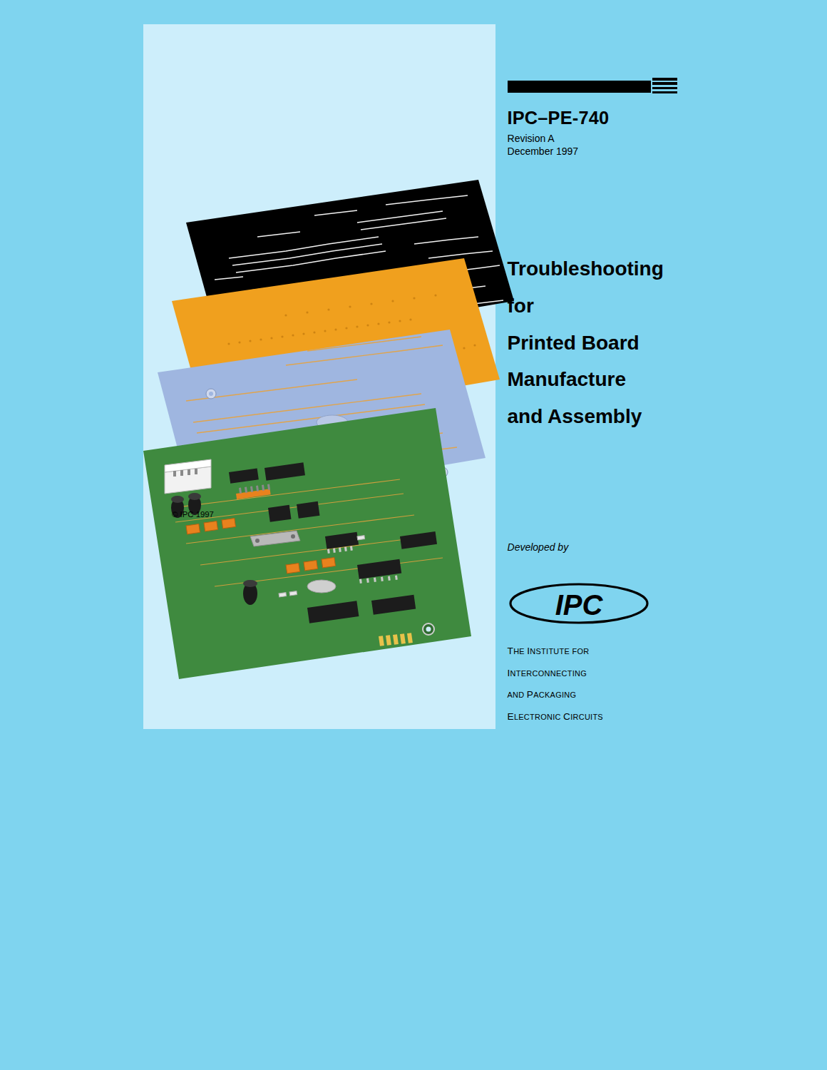© IPC 1997
IPC–PE-740
Revision A
December 1997
Troubleshooting
for
Printed Board
Manufacture
and Assembly
Developed by
IPC
THE INSTITUTE FOR
INTERCONNECTING
AND PACKAGING
ELECTRONIC CIRCUITS